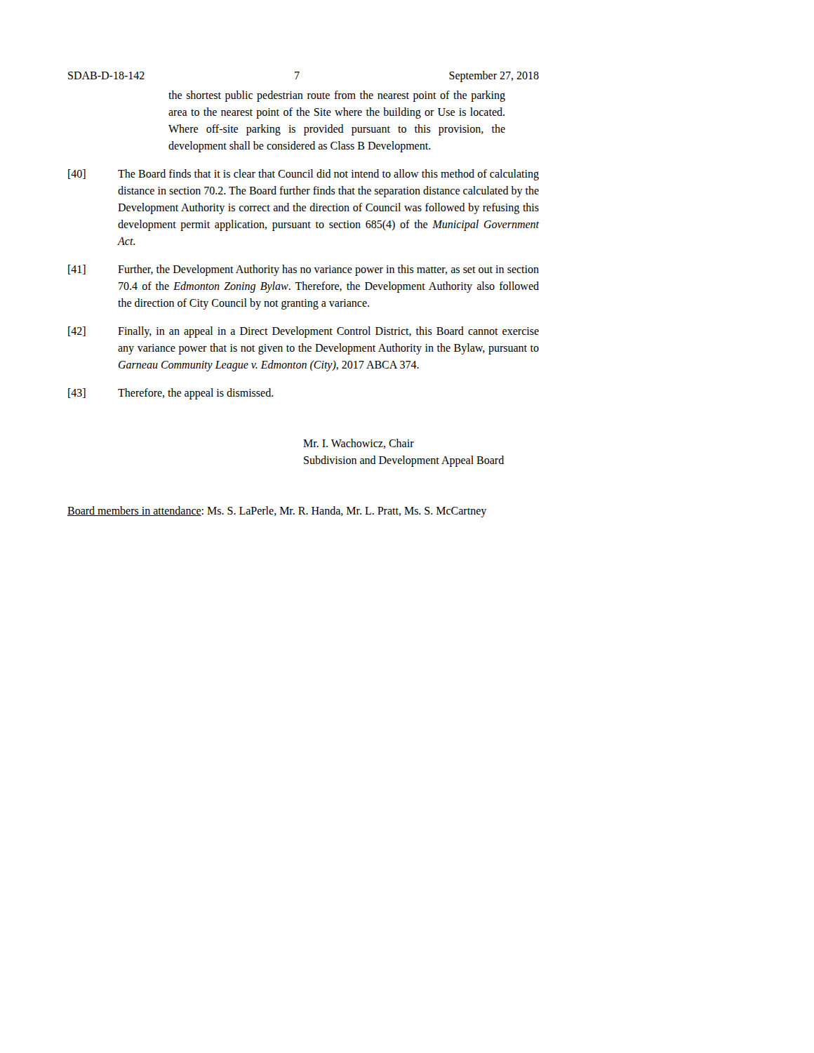SDAB-D-18-142
7
September 27, 2018
the shortest public pedestrian route from the nearest point of the parking area to the nearest point of the Site where the building or Use is located. Where off-site parking is provided pursuant to this provision, the development shall be considered as Class B Development.
[40]
The Board finds that it is clear that Council did not intend to allow this method of calculating distance in section 70.2. The Board further finds that the separation distance calculated by the Development Authority is correct and the direction of Council was followed by refusing this development permit application, pursuant to section 685(4) of the Municipal Government Act.
[41]
Further, the Development Authority has no variance power in this matter, as set out in section 70.4 of the Edmonton Zoning Bylaw. Therefore, the Development Authority also followed the direction of City Council by not granting a variance.
[42]
Finally, in an appeal in a Direct Development Control District, this Board cannot exercise any variance power that is not given to the Development Authority in the Bylaw, pursuant to Garneau Community League v. Edmonton (City), 2017 ABCA 374.
[43]
Therefore, the appeal is dismissed.
Mr. I. Wachowicz, Chair
Subdivision and Development Appeal Board
Board members in attendance: Ms. S. LaPerle, Mr. R. Handa, Mr. L. Pratt, Ms. S. McCartney